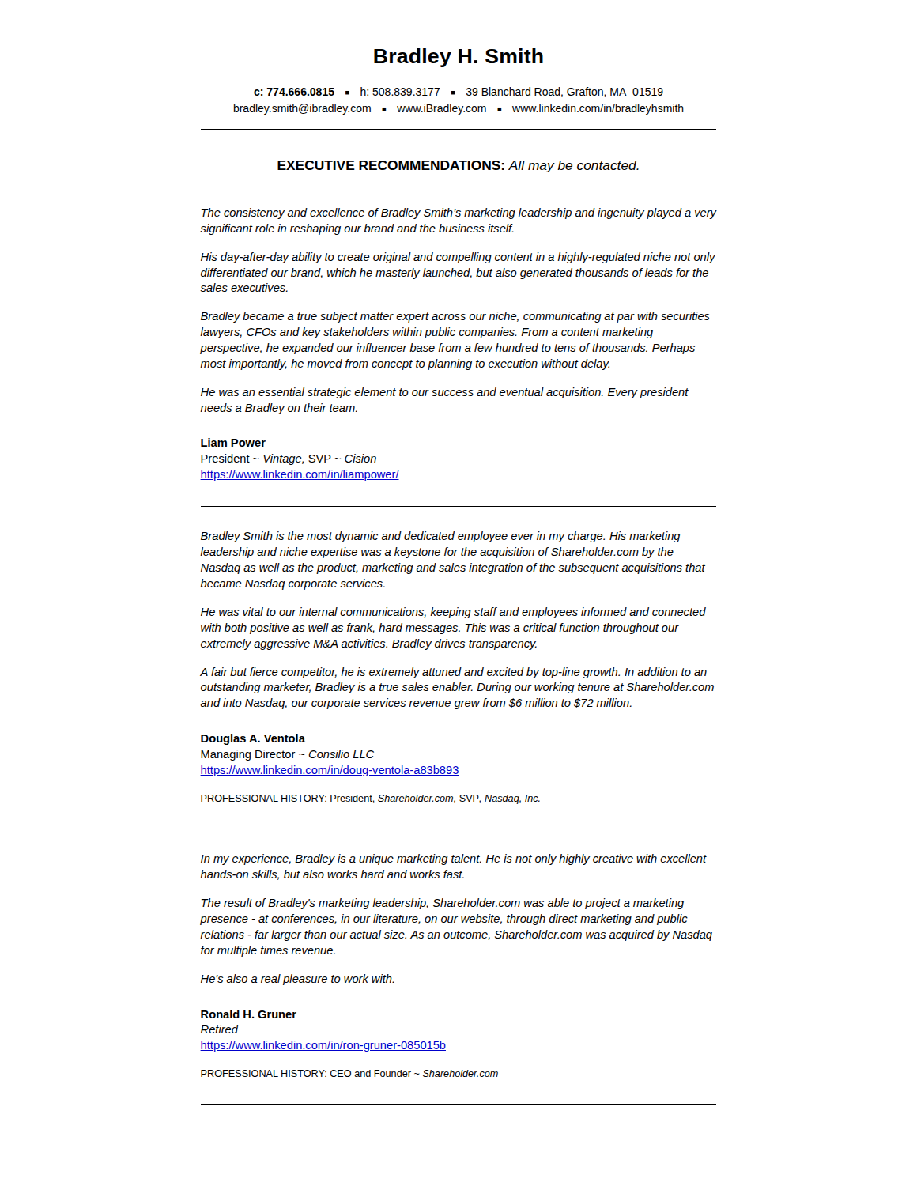Bradley H. Smith
c: 774.666.0815 h: 508.839.3177 39 Blanchard Road, Grafton, MA 01519
bradley.smith@ibradley.com www.iBradley.com www.linkedin.com/in/bradleyhsmith
EXECUTIVE RECOMMENDATIONS: All may be contacted.
The consistency and excellence of Bradley Smith’s marketing leadership and ingenuity played a very significant role in reshaping our brand and the business itself.
His day-after-day ability to create original and compelling content in a highly-regulated niche not only differentiated our brand, which he masterly launched, but also generated thousands of leads for the sales executives.
Bradley became a true subject matter expert across our niche, communicating at par with securities lawyers, CFOs and key stakeholders within public companies. From a content marketing perspective, he expanded our influencer base from a few hundred to tens of thousands. Perhaps most importantly, he moved from concept to planning to execution without delay.
He was an essential strategic element to our success and eventual acquisition. Every president needs a Bradley on their team.
Liam Power
President ~ Vintage, SVP ~ Cision
https://www.linkedin.com/in/liampower/
Bradley Smith is the most dynamic and dedicated employee ever in my charge. His marketing leadership and niche expertise was a keystone for the acquisition of Shareholder.com by the Nasdaq as well as the product, marketing and sales integration of the subsequent acquisitions that became Nasdaq corporate services.
He was vital to our internal communications, keeping staff and employees informed and connected with both positive as well as frank, hard messages. This was a critical function throughout our extremely aggressive M&A activities. Bradley drives transparency.
A fair but fierce competitor, he is extremely attuned and excited by top-line growth. In addition to an outstanding marketer, Bradley is a true sales enabler. During our working tenure at Shareholder.com and into Nasdaq, our corporate services revenue grew from $6 million to $72 million.
Douglas A. Ventola
Managing Director ~ Consilio LLC
https://www.linkedin.com/in/doug-ventola-a83b893
PROFESSIONAL HISTORY: President, Shareholder.com, SVP, Nasdaq, Inc.
In my experience, Bradley is a unique marketing talent. He is not only highly creative with excellent hands-on skills, but also works hard and works fast.
The result of Bradley's marketing leadership, Shareholder.com was able to project a marketing presence - at conferences, in our literature, on our website, through direct marketing and public relations - far larger than our actual size. As an outcome, Shareholder.com was acquired by Nasdaq for multiple times revenue.
He's also a real pleasure to work with.
Ronald H. Gruner
Retired
https://www.linkedin.com/in/ron-gruner-085015b
PROFESSIONAL HISTORY: CEO and Founder ~ Shareholder.com